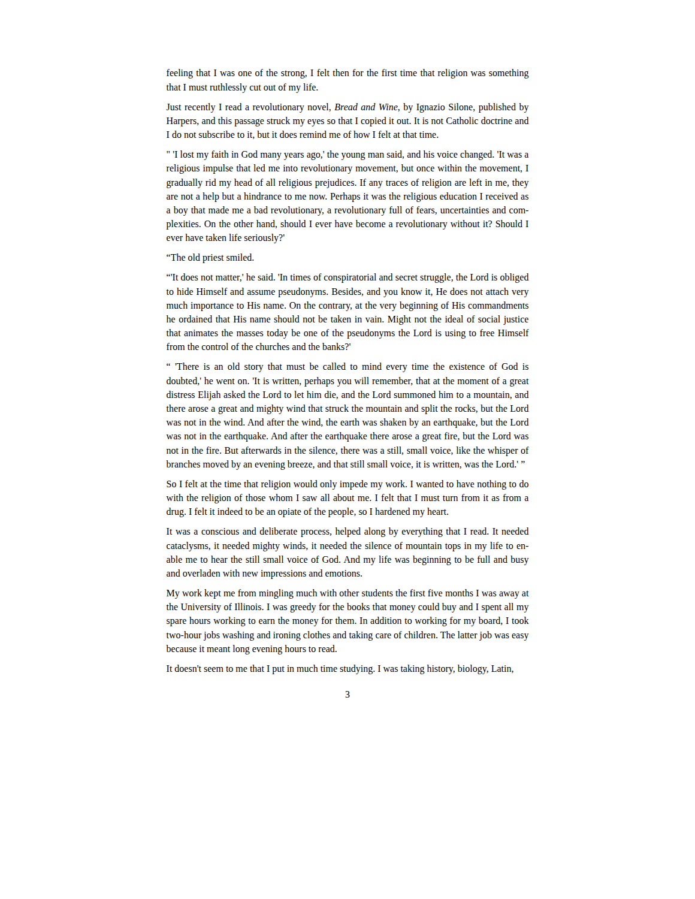feeling that I was one of the strong, I felt then for the first time that religion was something that I must ruthlessly cut out of my life.
Just recently I read a revolutionary novel, Bread and Wine, by Ignazio Silone, published by Harpers, and this passage struck my eyes so that I copied it out. It is not Catholic doctrine and I do not subscribe to it, but it does remind me of how I felt at that time.
" 'I lost my faith in God many years ago,' the young man said, and his voice changed. 'It was a religious impulse that led me into revolutionary movement, but once within the movement, I gradually rid my head of all religious prejudices. If any traces of religion are left in me, they are not a help but a hindrance to me now. Perhaps it was the religious education I received as a boy that made me a bad revolutionary, a revolutionary full of fears, uncertainties and complexities. On the other hand, should I ever have become a revolutionary without it? Should I ever have taken life seriously?'
“The old priest smiled.
“'It does not matter,' he said. 'In times of conspiratorial and secret struggle, the Lord is obliged to hide Himself and assume pseudonyms. Besides, and you know it, He does not attach very much importance to His name. On the contrary, at the very beginning of His commandments he ordained that His name should not be taken in vain. Might not the ideal of social justice that animates the masses today be one of the pseudonyms the Lord is using to free Himself from the control of the churches and the banks?'
“ 'There is an old story that must be called to mind every time the existence of God is doubted,' he went on. 'It is written, perhaps you will remember, that at the moment of a great distress Elijah asked the Lord to let him die, and the Lord summoned him to a mountain, and there arose a great and mighty wind that struck the mountain and split the rocks, but the Lord was not in the wind. And after the wind, the earth was shaken by an earthquake, but the Lord was not in the earthquake. And after the earthquake there arose a great fire, but the Lord was not in the fire. But afterwards in the silence, there was a still, small voice, like the whisper of branches moved by an evening breeze, and that still small voice, it is written, was the Lord.' ”
So I felt at the time that religion would only impede my work. I wanted to have nothing to do with the religion of those whom I saw all about me. I felt that I must turn from it as from a drug. I felt it indeed to be an opiate of the people, so I hardened my heart.
It was a conscious and deliberate process, helped along by everything that I read. It needed cataclysms, it needed mighty winds, it needed the silence of mountain tops in my life to enable me to hear the still small voice of God. And my life was beginning to be full and busy and overladen with new impressions and emotions.
My work kept me from mingling much with other students the first five months I was away at the University of Illinois. I was greedy for the books that money could buy and I spent all my spare hours working to earn the money for them. In addition to working for my board, I took two-hour jobs washing and ironing clothes and taking care of children. The latter job was easy because it meant long evening hours to read.
It doesn't seem to me that I put in much time studying. I was taking history, biology, Latin,
3